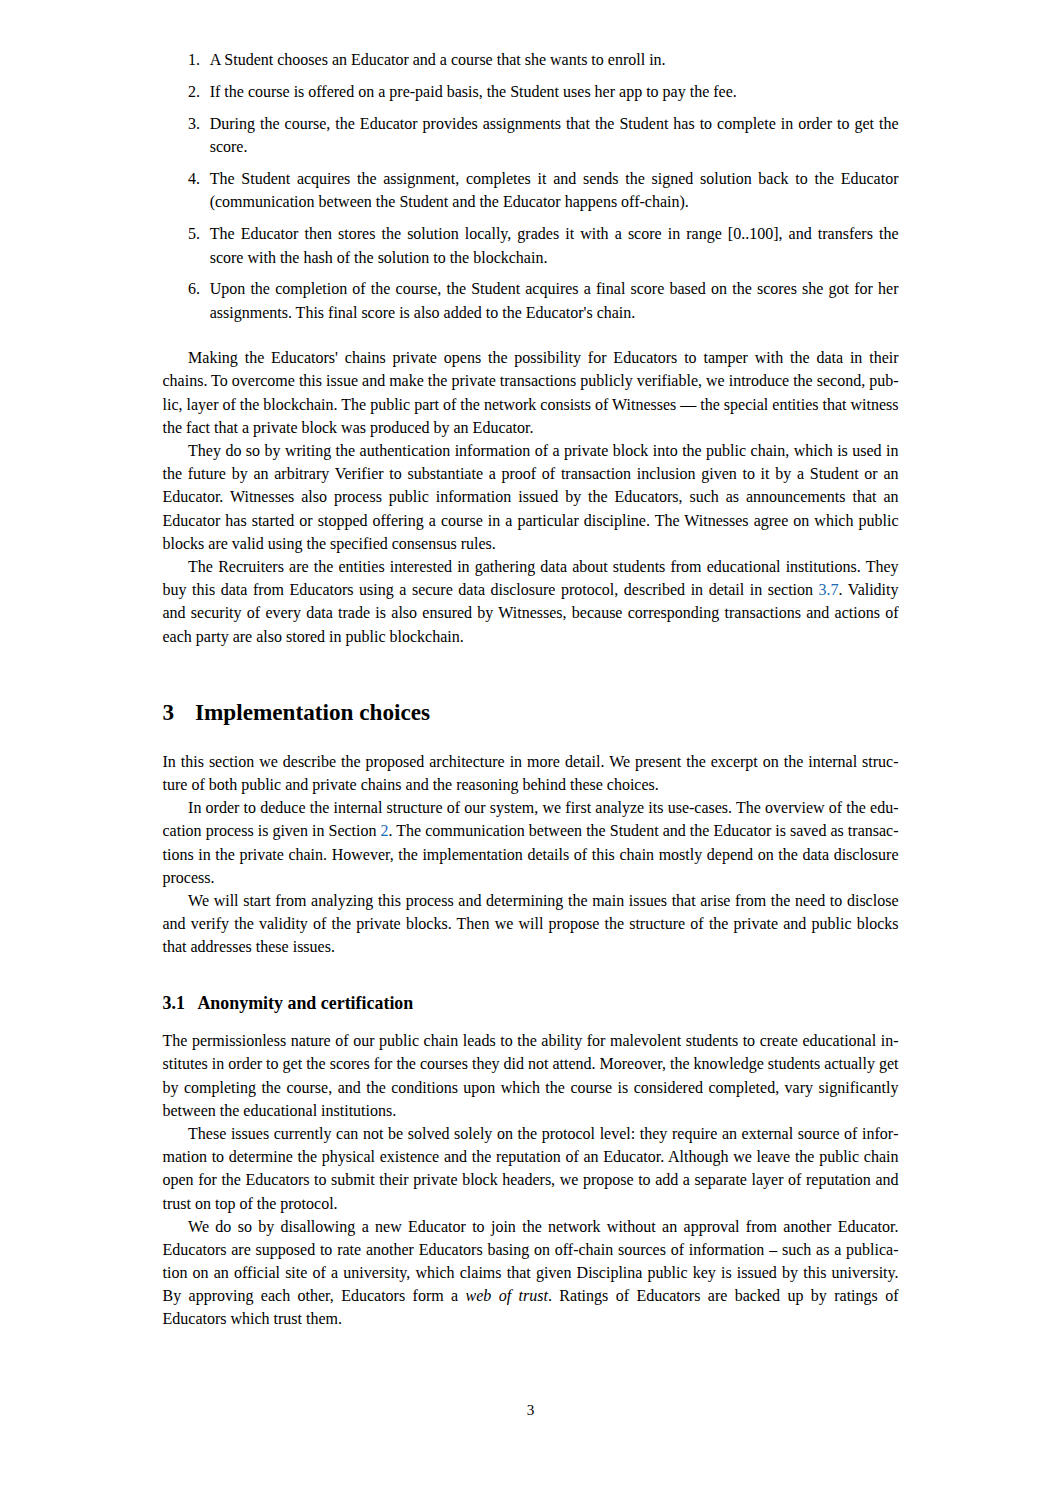A Student chooses an Educator and a course that she wants to enroll in.
If the course is offered on a pre-paid basis, the Student uses her app to pay the fee.
During the course, the Educator provides assignments that the Student has to complete in order to get the score.
The Student acquires the assignment, completes it and sends the signed solution back to the Educator (communication between the Student and the Educator happens off-chain).
The Educator then stores the solution locally, grades it with a score in range [0..100], and transfers the score with the hash of the solution to the blockchain.
Upon the completion of the course, the Student acquires a final score based on the scores she got for her assignments. This final score is also added to the Educator's chain.
Making the Educators' chains private opens the possibility for Educators to tamper with the data in their chains. To overcome this issue and make the private transactions publicly verifiable, we introduce the second, public, layer of the blockchain. The public part of the network consists of Witnesses — the special entities that witness the fact that a private block was produced by an Educator.
They do so by writing the authentication information of a private block into the public chain, which is used in the future by an arbitrary Verifier to substantiate a proof of transaction inclusion given to it by a Student or an Educator. Witnesses also process public information issued by the Educators, such as announcements that an Educator has started or stopped offering a course in a particular discipline. The Witnesses agree on which public blocks are valid using the specified consensus rules.
The Recruiters are the entities interested in gathering data about students from educational institutions. They buy this data from Educators using a secure data disclosure protocol, described in detail in section 3.7. Validity and security of every data trade is also ensured by Witnesses, because corresponding transactions and actions of each party are also stored in public blockchain.
3 Implementation choices
In this section we describe the proposed architecture in more detail. We present the excerpt on the internal structure of both public and private chains and the reasoning behind these choices.
In order to deduce the internal structure of our system, we first analyze its use-cases. The overview of the education process is given in Section 2. The communication between the Student and the Educator is saved as transactions in the private chain. However, the implementation details of this chain mostly depend on the data disclosure process.
We will start from analyzing this process and determining the main issues that arise from the need to disclose and verify the validity of the private blocks. Then we will propose the structure of the private and public blocks that addresses these issues.
3.1 Anonymity and certification
The permissionless nature of our public chain leads to the ability for malevolent students to create educational institutes in order to get the scores for the courses they did not attend. Moreover, the knowledge students actually get by completing the course, and the conditions upon which the course is considered completed, vary significantly between the educational institutions.
These issues currently can not be solved solely on the protocol level: they require an external source of information to determine the physical existence and the reputation of an Educator. Although we leave the public chain open for the Educators to submit their private block headers, we propose to add a separate layer of reputation and trust on top of the protocol.
We do so by disallowing a new Educator to join the network without an approval from another Educator. Educators are supposed to rate another Educators basing on off-chain sources of information – such as a publication on an official site of a university, which claims that given Disciplina public key is issued by this university. By approving each other, Educators form a web of trust. Ratings of Educators are backed up by ratings of Educators which trust them.
3